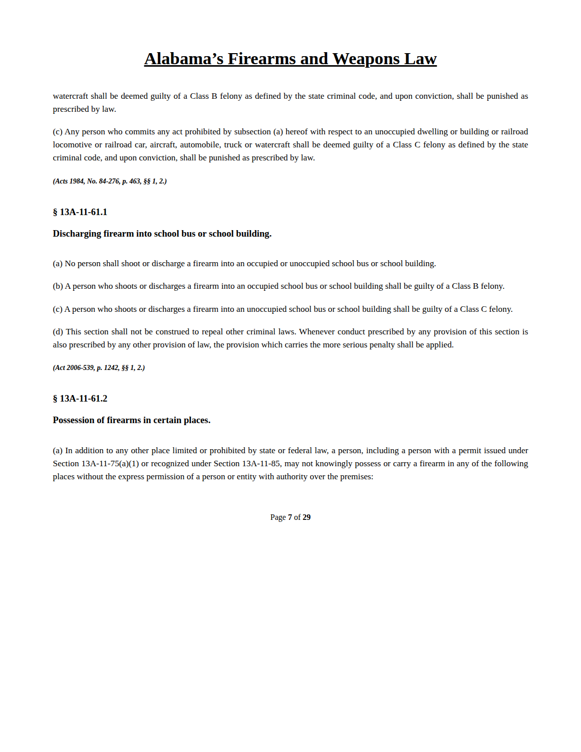Alabama’s Firearms and Weapons Law
watercraft shall be deemed guilty of a Class B felony as defined by the state criminal code, and upon conviction, shall be punished as prescribed by law.
(c) Any person who commits any act prohibited by subsection (a) hereof with respect to an unoccupied dwelling or building or railroad locomotive or railroad car, aircraft, automobile, truck or watercraft shall be deemed guilty of a Class C felony as defined by the state criminal code, and upon conviction, shall be punished as prescribed by law.
(Acts 1984, No. 84-276, p. 463, §§ 1, 2.)
§ 13A-11-61.1
Discharging firearm into school bus or school building.
(a) No person shall shoot or discharge a firearm into an occupied or unoccupied school bus or school building.
(b) A person who shoots or discharges a firearm into an occupied school bus or school building shall be guilty of a Class B felony.
(c) A person who shoots or discharges a firearm into an unoccupied school bus or school building shall be guilty of a Class C felony.
(d) This section shall not be construed to repeal other criminal laws. Whenever conduct prescribed by any provision of this section is also prescribed by any other provision of law, the provision which carries the more serious penalty shall be applied.
(Act 2006-539, p. 1242, §§ 1, 2.)
§ 13A-11-61.2
Possession of firearms in certain places.
(a) In addition to any other place limited or prohibited by state or federal law, a person, including a person with a permit issued under Section 13A-11-75(a)(1) or recognized under Section 13A-11-85, may not knowingly possess or carry a firearm in any of the following places without the express permission of a person or entity with authority over the premises:
Page 7 of 29